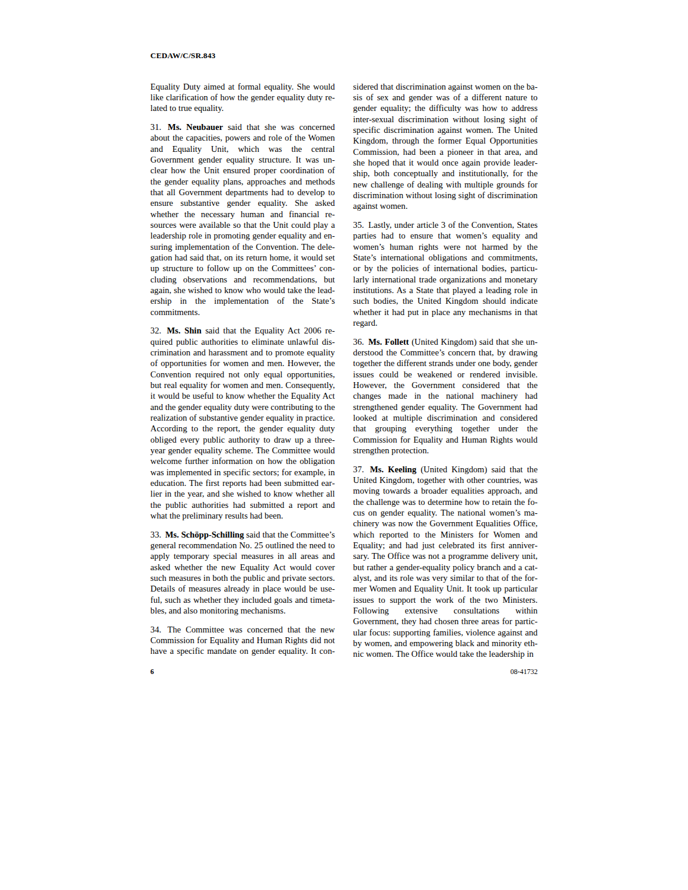CEDAW/C/SR.843
Equality Duty aimed at formal equality. She would like clarification of how the gender equality duty related to true equality.
31. Ms. Neubauer said that she was concerned about the capacities, powers and role of the Women and Equality Unit, which was the central Government gender equality structure. It was unclear how the Unit ensured proper coordination of the gender equality plans, approaches and methods that all Government departments had to develop to ensure substantive gender equality. She asked whether the necessary human and financial resources were available so that the Unit could play a leadership role in promoting gender equality and ensuring implementation of the Convention. The delegation had said that, on its return home, it would set up structure to follow up on the Committees’ concluding observations and recommendations, but again, she wished to know who would take the leadership in the implementation of the State’s commitments.
32. Ms. Shin said that the Equality Act 2006 required public authorities to eliminate unlawful discrimination and harassment and to promote equality of opportunities for women and men. However, the Convention required not only equal opportunities, but real equality for women and men. Consequently, it would be useful to know whether the Equality Act and the gender equality duty were contributing to the realization of substantive gender equality in practice. According to the report, the gender equality duty obliged every public authority to draw up a three-year gender equality scheme. The Committee would welcome further information on how the obligation was implemented in specific sectors; for example, in education. The first reports had been submitted earlier in the year, and she wished to know whether all the public authorities had submitted a report and what the preliminary results had been.
33. Ms. Schöpp-Schilling said that the Committee’s general recommendation No. 25 outlined the need to apply temporary special measures in all areas and asked whether the new Equality Act would cover such measures in both the public and private sectors. Details of measures already in place would be useful, such as whether they included goals and timetables, and also monitoring mechanisms.
34. The Committee was concerned that the new Commission for Equality and Human Rights did not have a specific mandate on gender equality. It considered that discrimination against women on the basis of sex and gender was of a different nature to gender equality; the difficulty was how to address inter-sexual discrimination without losing sight of specific discrimination against women. The United Kingdom, through the former Equal Opportunities Commission, had been a pioneer in that area, and she hoped that it would once again provide leadership, both conceptually and institutionally, for the new challenge of dealing with multiple grounds for discrimination without losing sight of discrimination against women.
35. Lastly, under article 3 of the Convention, States parties had to ensure that women’s equality and women’s human rights were not harmed by the State’s international obligations and commitments, or by the policies of international bodies, particularly international trade organizations and monetary institutions. As a State that played a leading role in such bodies, the United Kingdom should indicate whether it had put in place any mechanisms in that regard.
36. Ms. Follett (United Kingdom) said that she understood the Committee’s concern that, by drawing together the different strands under one body, gender issues could be weakened or rendered invisible. However, the Government considered that the changes made in the national machinery had strengthened gender equality. The Government had looked at multiple discrimination and considered that grouping everything together under the Commission for Equality and Human Rights would strengthen protection.
37. Ms. Keeling (United Kingdom) said that the United Kingdom, together with other countries, was moving towards a broader equalities approach, and the challenge was to determine how to retain the focus on gender equality. The national women’s machinery was now the Government Equalities Office, which reported to the Ministers for Women and Equality; and had just celebrated its first anniversary. The Office was not a programme delivery unit, but rather a gender-equality policy branch and a catalyst, and its role was very similar to that of the former Women and Equality Unit. It took up particular issues to support the work of the two Ministers. Following extensive consultations within Government, they had chosen three areas for particular focus: supporting families, violence against and by women, and empowering black and minority ethnic women. The Office would take the leadership in
6 08-41732